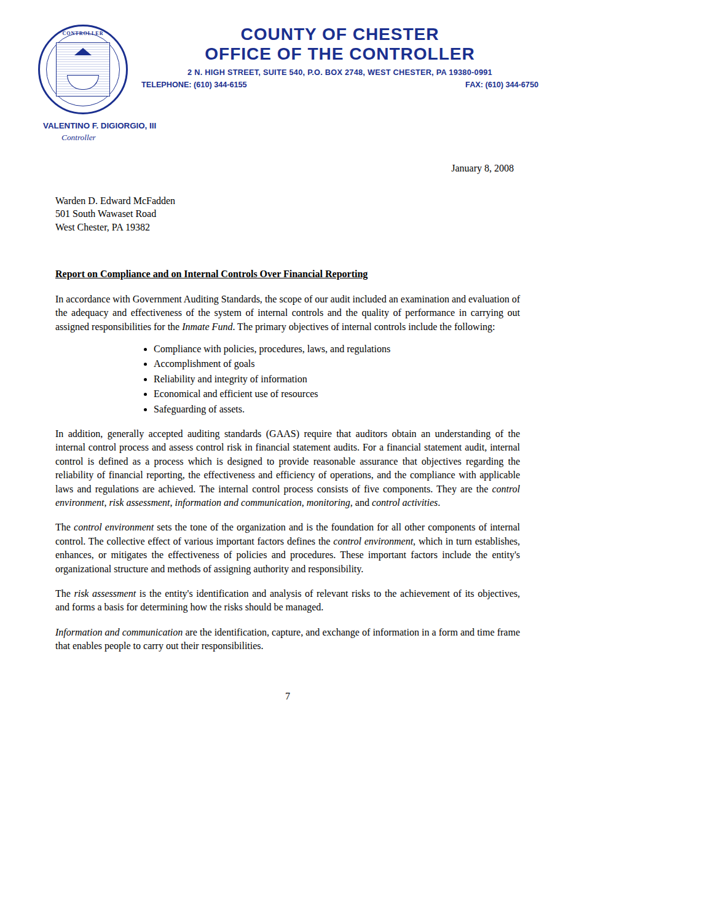CONTROLLER
CHESTER COUNTY
PENNSYLVANIA
COUNTY OF CHESTER
OFFICE OF THE CONTROLLER
2 N. HIGH STREET, SUITE 540, P.O. BOX 2748, WEST CHESTER, PA 19380-0991
TELEPHONE: (610) 344-6155 FAX: (610) 344-6750
VALENTINO F. DIGIORGIO, III
Controller
January 8, 2008
Warden D. Edward McFadden
501 South Wawaset Road
West Chester, PA 19382
Report on Compliance and on Internal Controls Over Financial Reporting
In accordance with Government Auditing Standards, the scope of our audit included an examination and evaluation of the adequacy and effectiveness of the system of internal controls and the quality of performance in carrying out assigned responsibilities for the Inmate Fund. The primary objectives of internal controls include the following:
Compliance with policies, procedures, laws, and regulations
Accomplishment of goals
Reliability and integrity of information
Economical and efficient use of resources
Safeguarding of assets.
In addition, generally accepted auditing standards (GAAS) require that auditors obtain an understanding of the internal control process and assess control risk in financial statement audits. For a financial statement audit, internal control is defined as a process which is designed to provide reasonable assurance that objectives regarding the reliability of financial reporting, the effectiveness and efficiency of operations, and the compliance with applicable laws and regulations are achieved. The internal control process consists of five components. They are the control environment, risk assessment, information and communication, monitoring, and control activities.
The control environment sets the tone of the organization and is the foundation for all other components of internal control. The collective effect of various important factors defines the control environment, which in turn establishes, enhances, or mitigates the effectiveness of policies and procedures. These important factors include the entity's organizational structure and methods of assigning authority and responsibility.
The risk assessment is the entity's identification and analysis of relevant risks to the achievement of its objectives, and forms a basis for determining how the risks should be managed.
Information and communication are the identification, capture, and exchange of information in a form and time frame that enables people to carry out their responsibilities.
7